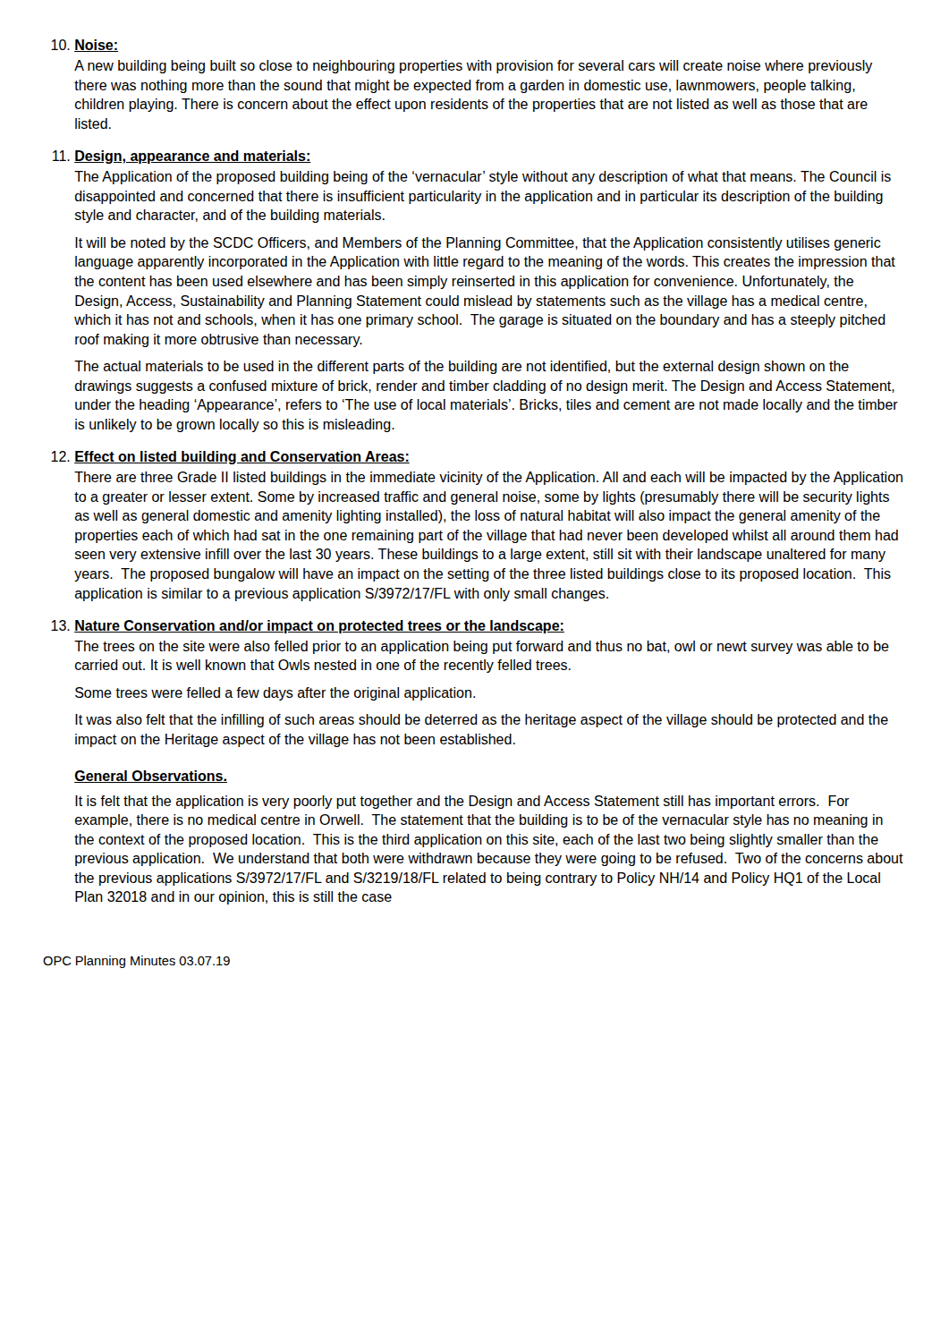Noise:
A new building being built so close to neighbouring properties with provision for several cars will create noise where previously there was nothing more than the sound that might be expected from a garden in domestic use, lawnmowers, people talking, children playing. There is concern about the effect upon residents of the properties that are not listed as well as those that are listed.
Design, appearance and materials:
The Application of the proposed building being of the ‘vernacular’ style without any description of what that means. The Council is disappointed and concerned that there is insufficient particularity in the application and in particular its description of the building style and character, and of the building materials.
It will be noted by the SCDC Officers, and Members of the Planning Committee, that the Application consistently utilises generic language apparently incorporated in the Application with little regard to the meaning of the words. This creates the impression that the content has been used elsewhere and has been simply reinserted in this application for convenience. Unfortunately, the Design, Access, Sustainability and Planning Statement could mislead by statements such as the village has a medical centre, which it has not and schools, when it has one primary school. The garage is situated on the boundary and has a steeply pitched roof making it more obtrusive than necessary.
The actual materials to be used in the different parts of the building are not identified, but the external design shown on the drawings suggests a confused mixture of brick, render and timber cladding of no design merit. The Design and Access Statement, under the heading ‘Appearance’, refers to ‘The use of local materials’. Bricks, tiles and cement are not made locally and the timber is unlikely to be grown locally so this is misleading.
Effect on listed building and Conservation Areas:
There are three Grade II listed buildings in the immediate vicinity of the Application. All and each will be impacted by the Application to a greater or lesser extent. Some by increased traffic and general noise, some by lights (presumably there will be security lights as well as general domestic and amenity lighting installed), the loss of natural habitat will also impact the general amenity of the properties each of which had sat in the one remaining part of the village that had never been developed whilst all around them had seen very extensive infill over the last 30 years. These buildings to a large extent, still sit with their landscape unaltered for many years. The proposed bungalow will have an impact on the setting of the three listed buildings close to its proposed location. This application is similar to a previous application S/3972/17/FL with only small changes.
Nature Conservation and/or impact on protected trees or the landscape:
The trees on the site were also felled prior to an application being put forward and thus no bat, owl or newt survey was able to be carried out. It is well known that Owls nested in one of the recently felled trees.
Some trees were felled a few days after the original application.
It was also felt that the infilling of such areas should be deterred as the heritage aspect of the village should be protected and the impact on the Heritage aspect of the village has not been established.
General Observations.
It is felt that the application is very poorly put together and the Design and Access Statement still has important errors. For example, there is no medical centre in Orwell. The statement that the building is to be of the vernacular style has no meaning in the context of the proposed location. This is the third application on this site, each of the last two being slightly smaller than the previous application. We understand that both were withdrawn because they were going to be refused. Two of the concerns about the previous applications S/3972/17/FL and S/3219/18/FL related to being contrary to Policy NH/14 and Policy HQ1 of the Local Plan 32018 and in our opinion, this is still the case
OPC Planning Minutes 03.07.19